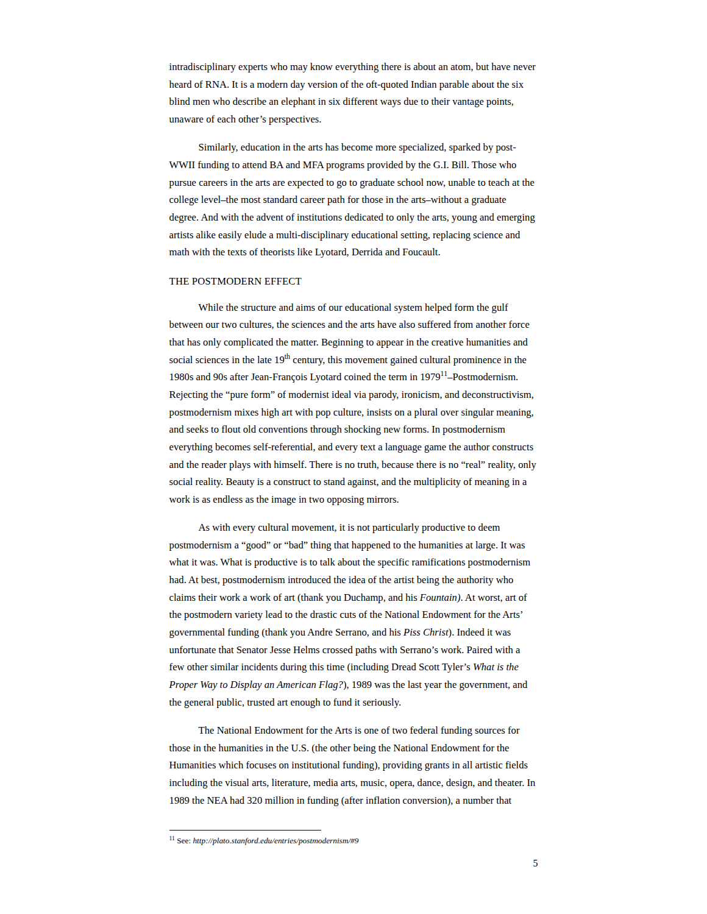intradisciplinary experts who may know everything there is about an atom, but have never heard of RNA. It is a modern day version of the oft-quoted Indian parable about the six blind men who describe an elephant in six different ways due to their vantage points, unaware of each other’s perspectives.
Similarly, education in the arts has become more specialized, sparked by post-WWII funding to attend BA and MFA programs provided by the G.I. Bill. Those who pursue careers in the arts are expected to go to graduate school now, unable to teach at the college level–the most standard career path for those in the arts–without a graduate degree. And with the advent of institutions dedicated to only the arts, young and emerging artists alike easily elude a multi-disciplinary educational setting, replacing science and math with the texts of theorists like Lyotard, Derrida and Foucault.
The Postmodern Effect
While the structure and aims of our educational system helped form the gulf between our two cultures, the sciences and the arts have also suffered from another force that has only complicated the matter. Beginning to appear in the creative humanities and social sciences in the late 19th century, this movement gained cultural prominence in the 1980s and 90s after Jean-François Lyotard coined the term in 197911–Postmodernism. Rejecting the “pure form” of modernist ideal via parody, ironicism, and deconstructivism, postmodernism mixes high art with pop culture, insists on a plural over singular meaning, and seeks to flout old conventions through shocking new forms. In postmodernism everything becomes self-referential, and every text a language game the author constructs and the reader plays with himself. There is no truth, because there is no “real” reality, only social reality. Beauty is a construct to stand against, and the multiplicity of meaning in a work is as endless as the image in two opposing mirrors.
As with every cultural movement, it is not particularly productive to deem postmodernism a “good” or “bad” thing that happened to the humanities at large. It was what it was. What is productive is to talk about the specific ramifications postmodernism had. At best, postmodernism introduced the idea of the artist being the authority who claims their work a work of art (thank you Duchamp, and his Fountain). At worst, art of the postmodern variety lead to the drastic cuts of the National Endowment for the Arts’ governmental funding (thank you Andre Serrano, and his Piss Christ). Indeed it was unfortunate that Senator Jesse Helms crossed paths with Serrano’s work. Paired with a few other similar incidents during this time (including Dread Scott Tyler’s What is the Proper Way to Display an American Flag?), 1989 was the last year the government, and the general public, trusted art enough to fund it seriously.
The National Endowment for the Arts is one of two federal funding sources for those in the humanities in the U.S. (the other being the National Endowment for the Humanities which focuses on institutional funding), providing grants in all artistic fields including the visual arts, literature, media arts, music, opera, dance, design, and theater. In 1989 the NEA had 320 million in funding (after inflation conversion), a number that
11 See: http://plato.stanford.edu/entries/postmodernism/#9
5